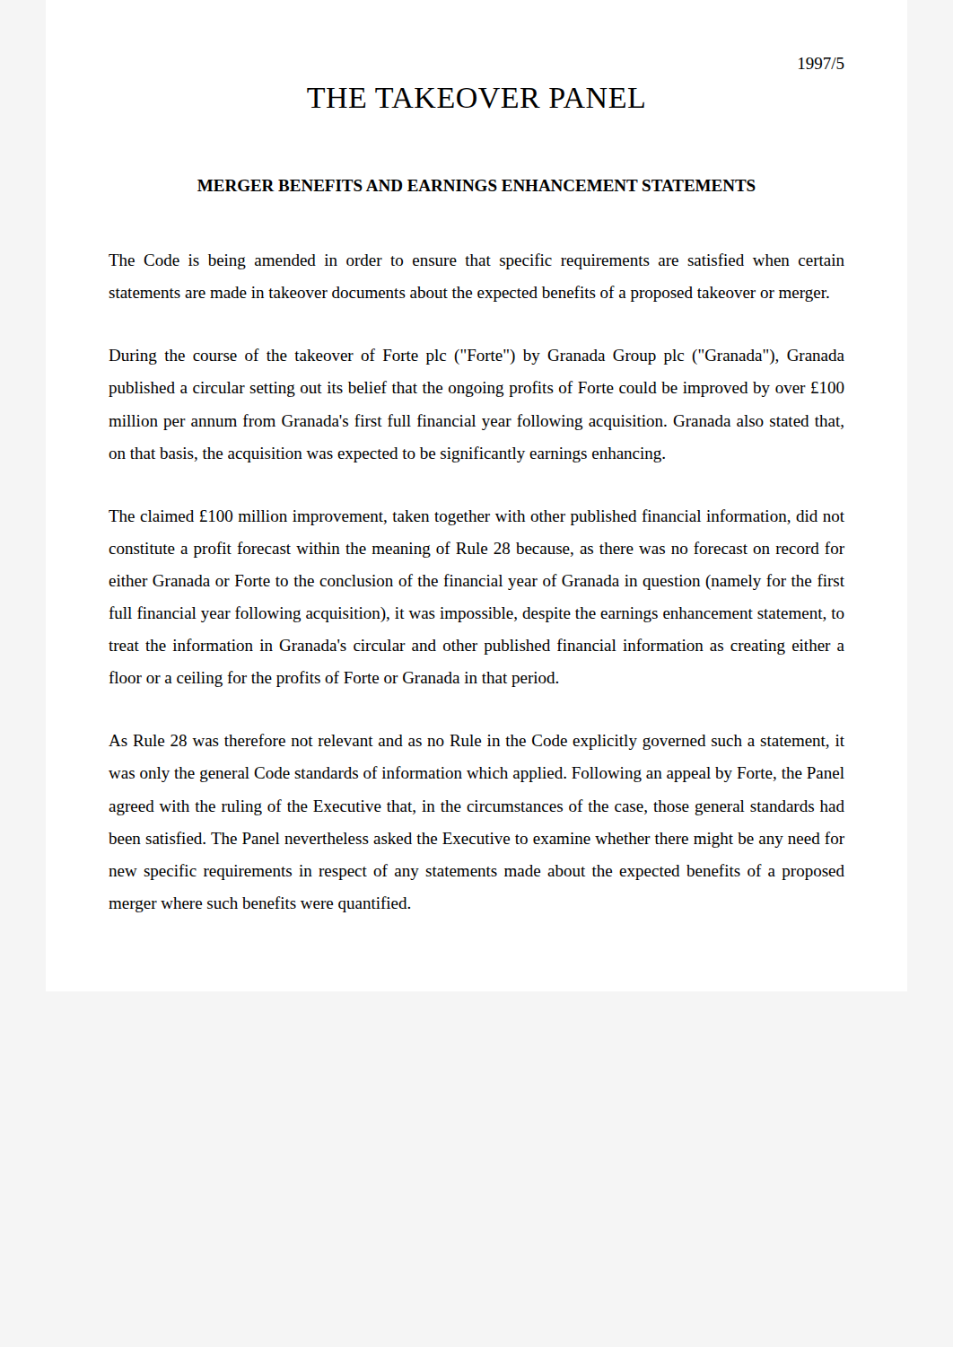1997/5
THE TAKEOVER PANEL
MERGER BENEFITS AND EARNINGS ENHANCEMENT STATEMENTS
The Code is being amended in order to ensure that specific requirements are satisfied when certain statements are made in takeover documents about the expected benefits of a proposed takeover or merger.
During the course of the takeover of Forte plc ("Forte") by Granada Group plc ("Granada"), Granada published a circular setting out its belief that the ongoing profits of Forte could be improved by over £100 million per annum from Granada's first full financial year following acquisition. Granada also stated that, on that basis, the acquisition was expected to be significantly earnings enhancing.
The claimed £100 million improvement, taken together with other published financial information, did not constitute a profit forecast within the meaning of Rule 28 because, as there was no forecast on record for either Granada or Forte to the conclusion of the financial year of Granada in question (namely for the first full financial year following acquisition), it was impossible, despite the earnings enhancement statement, to treat the information in Granada's circular and other published financial information as creating either a floor or a ceiling for the profits of Forte or Granada in that period.
As Rule 28 was therefore not relevant and as no Rule in the Code explicitly governed such a statement, it was only the general Code standards of information which applied. Following an appeal by Forte, the Panel agreed with the ruling of the Executive that, in the circumstances of the case, those general standards had been satisfied. The Panel nevertheless asked the Executive to examine whether there might be any need for new specific requirements in respect of any statements made about the expected benefits of a proposed merger where such benefits were quantified.